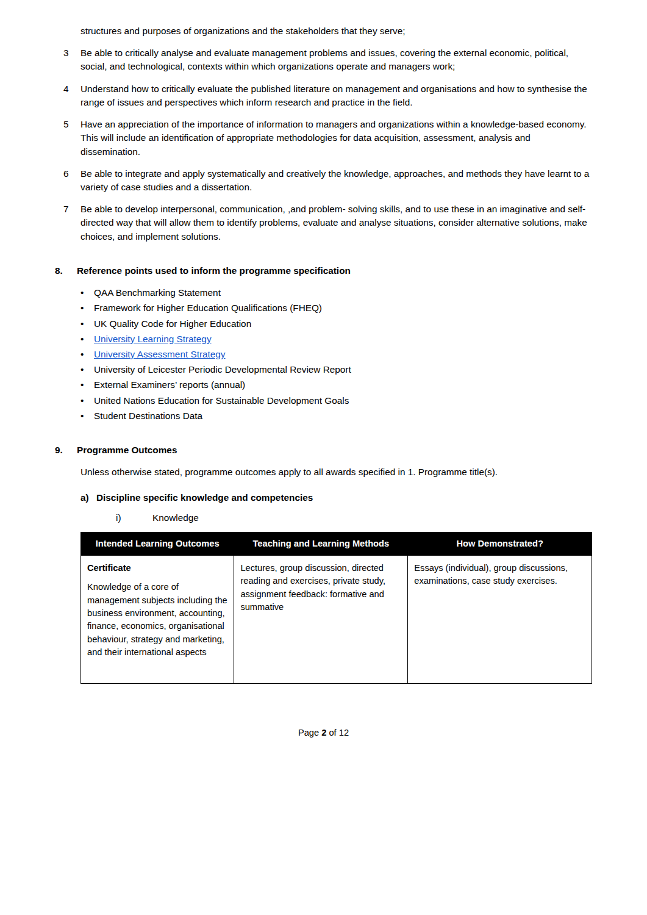structures and purposes of organizations and the stakeholders that they serve;
Be able to critically analyse and evaluate management problems and issues, covering the external economic, political, social, and technological, contexts within which organizations operate and managers work;
Understand how to critically evaluate the published literature on management and organisations and how to synthesise the range of issues and perspectives which inform research and practice in the field.
Have an appreciation of the importance of information to managers and organizations within a knowledge-based economy. This will include an identification of appropriate methodologies for data acquisition, assessment, analysis and dissemination.
Be able to integrate and apply systematically and creatively the knowledge, approaches, and methods they have learnt to a variety of case studies and a dissertation.
Be able to develop interpersonal, communication, ,and problem- solving skills, and to use these in an imaginative and self-directed way that will allow them to identify problems, evaluate and analyse situations, consider alternative solutions, make choices, and implement solutions.
8. Reference points used to inform the programme specification
QAA Benchmarking Statement
Framework for Higher Education Qualifications (FHEQ)
UK Quality Code for Higher Education
University Learning Strategy
University Assessment Strategy
University of Leicester Periodic Developmental Review Report
External Examiners’ reports (annual)
United Nations Education for Sustainable Development Goals
Student Destinations Data
9. Programme Outcomes
Unless otherwise stated, programme outcomes apply to all awards specified in 1. Programme title(s).
a) Discipline specific knowledge and competencies
i) Knowledge
| Intended Learning Outcomes | Teaching and Learning Methods | How Demonstrated? |
| --- | --- | --- |
| Certificate Knowledge of a core of management subjects including the business environment, accounting, finance, economics, organisational behaviour, strategy and marketing, and their international aspects | Lectures, group discussion, directed reading and exercises, private study, assignment feedback: formative and summative | Essays (individual), group discussions, examinations, case study exercises. |
Page 2 of 12